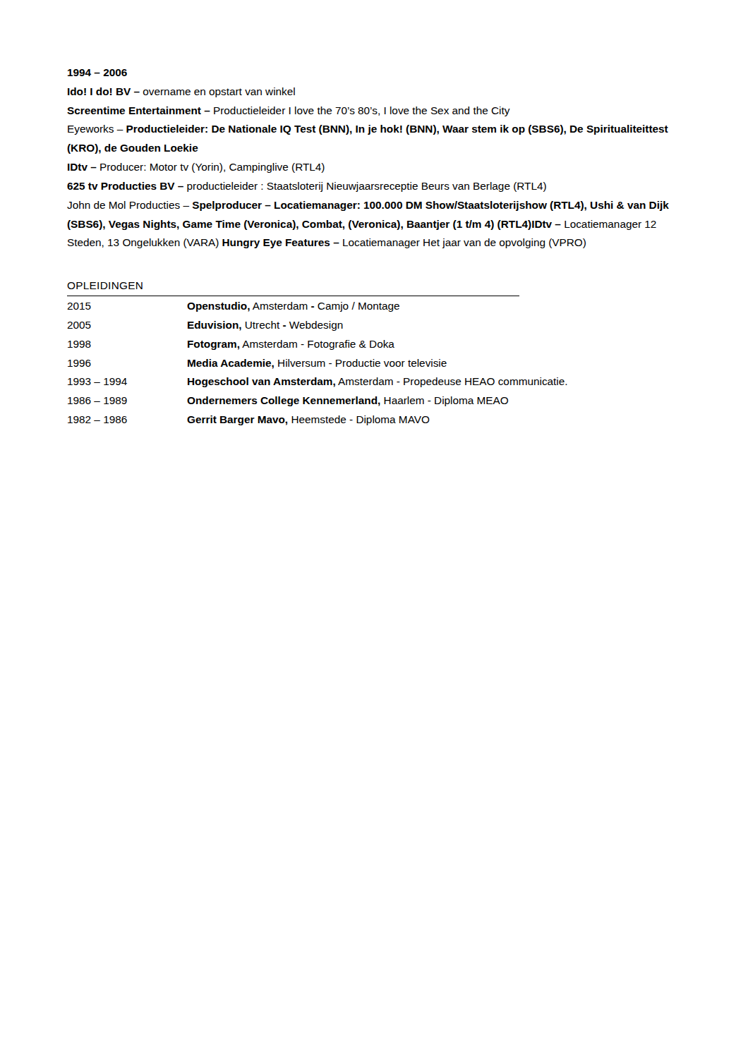1994 – 2006
Ido! I do! BV – overname en opstart van winkel
Screentime Entertainment – Productieleider I love the 70’s 80’s, I love the Sex and the City
Eyeworks – Productieleider: De Nationale IQ Test (BNN), In je hok! (BNN), Waar stem ik op (SBS6), De Spiritualiteittest (KRO), de Gouden Loekie
IDtv – Producer: Motor tv (Yorin), Campinglive (RTL4)
625 tv Producties BV – productieleider : Staatsloterij Nieuwjaarsreceptie Beurs van Berlage (RTL4)
John de Mol Producties – Spelproducer – Locatiemanager: 100.000 DM Show/Staatsloterijshow (RTL4), Ushi & van Dijk (SBS6), Vegas Nights, Game Time (Veronica), Combat, (Veronica), Baantjer (1 t/m 4) (RTL4)IDtv – Locatiemanager 12 Steden, 13 Ongelukken (VARA) Hungry Eye Features – Locatiemanager Het jaar van de opvolging (VPRO)
OPLEIDINGEN
| 2015 | Openstudio, Amsterdam - Camjo / Montage |
| 2005 | Eduvision, Utrecht - Webdesign |
| 1998 | Fotogram, Amsterdam - Fotografie & Doka |
| 1996 | Media Academie, Hilversum - Productie voor televisie |
| 1993 – 1994 | Hogeschool van Amsterdam, Amsterdam - Propedeuse HEAO communicatie. |
| 1986 – 1989 | Ondernemers College Kennemerland, Haarlem - Diploma MEAO |
| 1982 – 1986 | Gerrit Barger Mavo, Heemstede - Diploma MAVO |